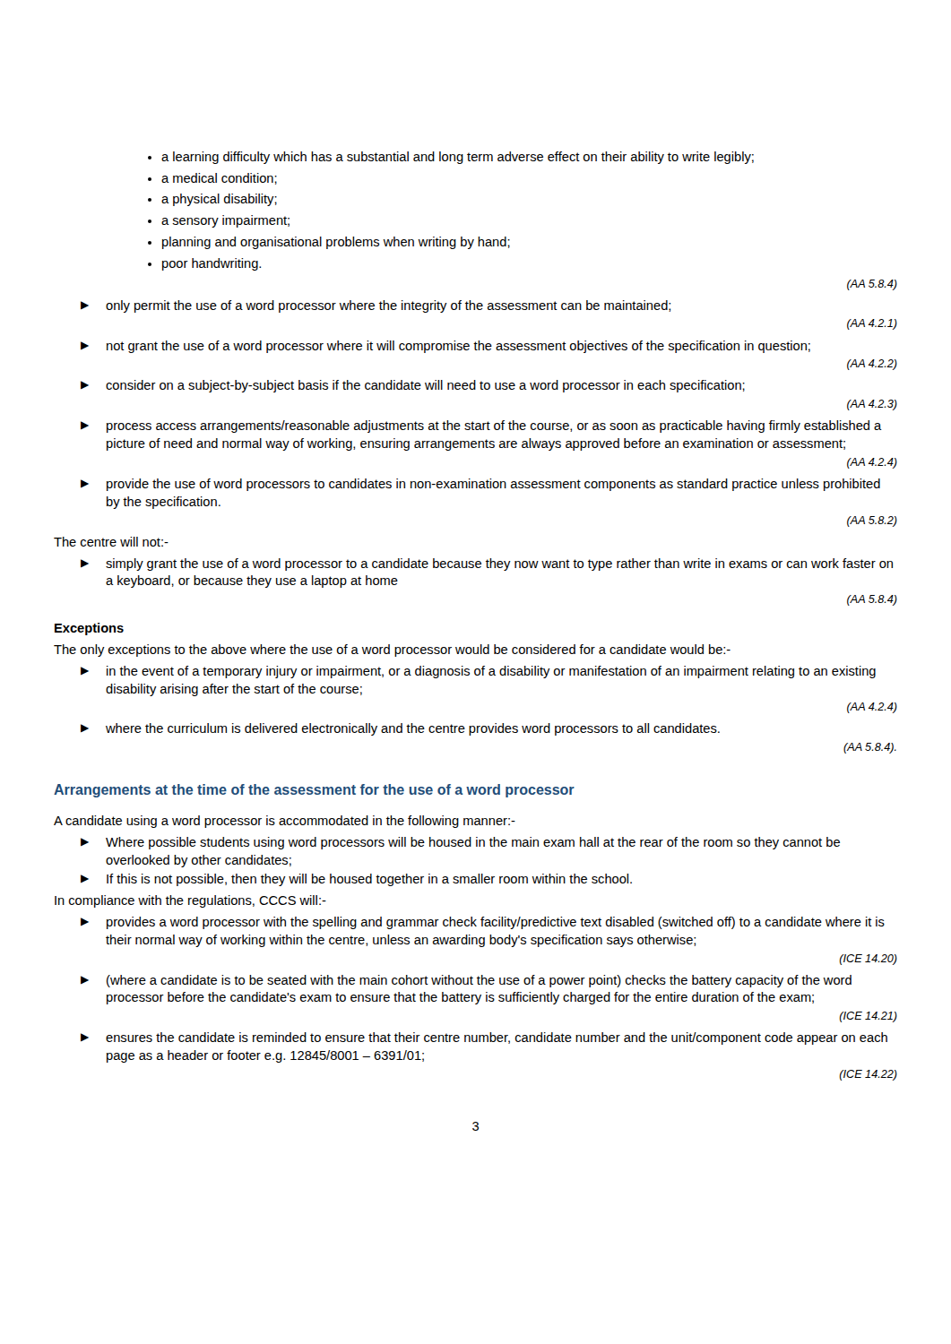a learning difficulty which has a substantial and long term adverse effect on their ability to write legibly;
a medical condition;
a physical disability;
a sensory impairment;
planning and organisational problems when writing by hand;
poor handwriting.
(AA 5.8.4)
only permit the use of a word processor where the integrity of the assessment can be maintained;
(AA 4.2.1)
not grant the use of a word processor where it will compromise the assessment objectives of the specification in question;
(AA 4.2.2)
consider on a subject-by-subject basis if the candidate will need to use a word processor in each specification;
(AA 4.2.3)
process access arrangements/reasonable adjustments at the start of the course, or as soon as practicable having firmly established a picture of need and normal way of working, ensuring arrangements are always approved before an examination or assessment;
(AA 4.2.4)
provide the use of word processors to candidates in non-examination assessment components as standard practice unless prohibited by the specification.
(AA 5.8.2)
The centre will not:-
simply grant the use of a word processor to a candidate because they now want to type rather than write in exams or can work faster on a keyboard, or because they use a laptop at home
(AA 5.8.4)
Exceptions
The only exceptions to the above where the use of a word processor would be considered for a candidate would be:-
in the event of a temporary injury or impairment, or a diagnosis of a disability or manifestation of an impairment relating to an existing disability arising after the start of the course;
(AA 4.2.4)
where the curriculum is delivered electronically and the centre provides word processors to all candidates.
(AA 5.8.4).
Arrangements at the time of the assessment for the use of a word processor
A candidate using a word processor is accommodated in the following manner:-
Where possible students using word processors will be housed in the main exam hall at the rear of the room so they cannot be overlooked by other candidates;
If this is not possible, then they will be housed together in a smaller room within the school.
In compliance with the regulations, CCCS will:-
provides a word processor with the spelling and grammar check facility/predictive text disabled (switched off) to a candidate where it is their normal way of working within the centre, unless an awarding body's specification says otherwise;
(ICE 14.20)
(where a candidate is to be seated with the main cohort without the use of a power point) checks the battery capacity of the word processor before the candidate's exam to ensure that the battery is sufficiently charged for the entire duration of the exam;
(ICE 14.21)
ensures the candidate is reminded to ensure that their centre number, candidate number and the unit/component code appear on each page as a header or footer e.g. 12845/8001 – 6391/01;
(ICE 14.22)
3